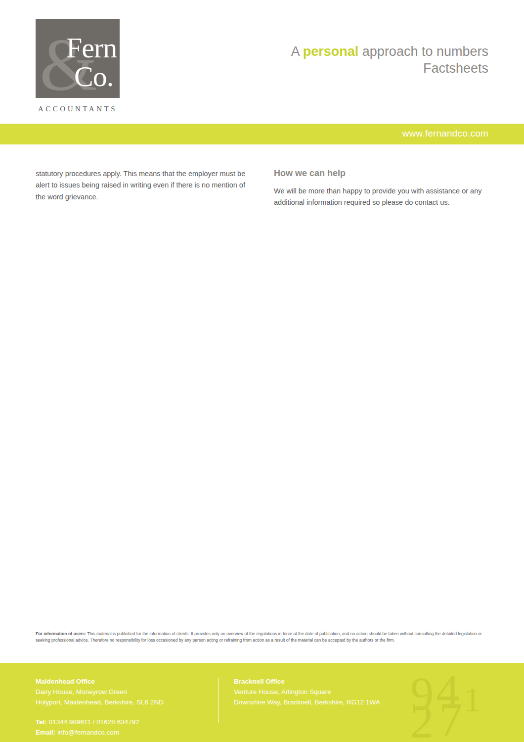& Fern Co.
ACCOUNTANTS
A personal approach to numbers
Factsheets
www.fernandco.com
statutory procedures apply. This means that the employer must be alert to issues being raised in writing even if there is no mention of the word grievance.
How we can help
We will be more than happy to provide you with assistance or any additional information required so please do contact us.
For information of users: This material is published for the information of clients. It provides only an overview of the regulations in force at the date of publication, and no action should be taken without consulting the detailed legislation or seeking professional advice. Therefore no responsibility for loss occasioned by any person acting or refraining from action as a result of the material can be accepted by the authors or the firm.
Maidenhead Office
Dairy House, Moneyrow Green
Holyport, Maidenhead, Berkshire, SL6 2ND
Tel: 01344 989611 / 01628 634792
Email: info@fernandco.com
Bracknell Office
Venture House, Arlington Square
Downshire Way, Bracknell, Berkshire, RG12 1WA
9 4 2 7 1